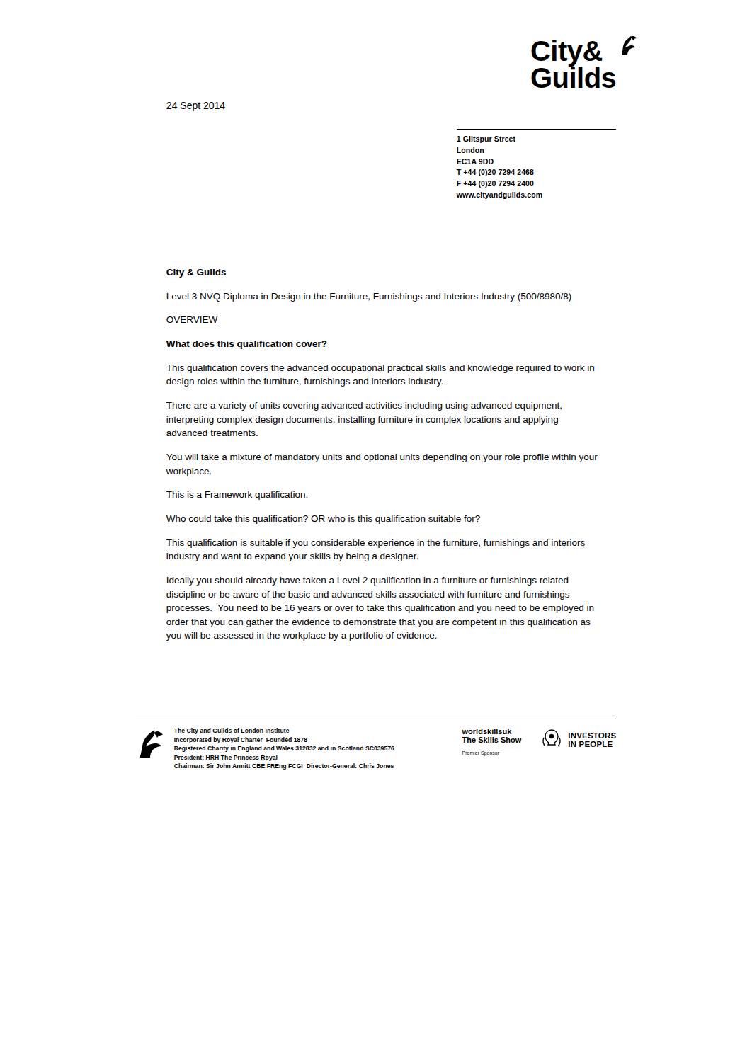City& Guilds
24 Sept 2014
1 Giltspur Street
London
EC1A 9DD
T +44 (0)20 7294 2468
F +44 (0)20 7294 2400
www.cityandguilds.com
City & Guilds
Level 3 NVQ Diploma in Design in the Furniture, Furnishings and Interiors Industry (500/8980/8)
OVERVIEW
What does this qualification cover?
This qualification covers the advanced occupational practical skills and knowledge required to work in design roles within the furniture, furnishings and interiors industry.
There are a variety of units covering advanced activities including using advanced equipment, interpreting complex design documents, installing furniture in complex locations and applying advanced treatments.
You will take a mixture of mandatory units and optional units depending on your role profile within your workplace.
This is a Framework qualification.
Who could take this qualification? OR who is this qualification suitable for?
This qualification is suitable if you considerable experience in the furniture, furnishings and interiors industry and want to expand your skills by being a designer.
Ideally you should already have taken a Level 2 qualification in a furniture or furnishings related discipline or be aware of the basic and advanced skills associated with furniture and furnishings processes. You need to be 16 years or over to take this qualification and you need to be employed in order that you can gather the evidence to demonstrate that you are competent in this qualification as you will be assessed in the workplace by a portfolio of evidence.
The City and Guilds of London Institute
Incorporated by Royal Charter Founded 1878
Registered Charity in England and Wales 312832 and in Scotland SC039576
President: HRH The Princess Royal
Chairman: Sir John Armitt CBE FREng FCGI Director-General: Chris Jones
worldskillsuk
The Skills Show
Premier Sponsor
INVESTORS
IN PEOPLE